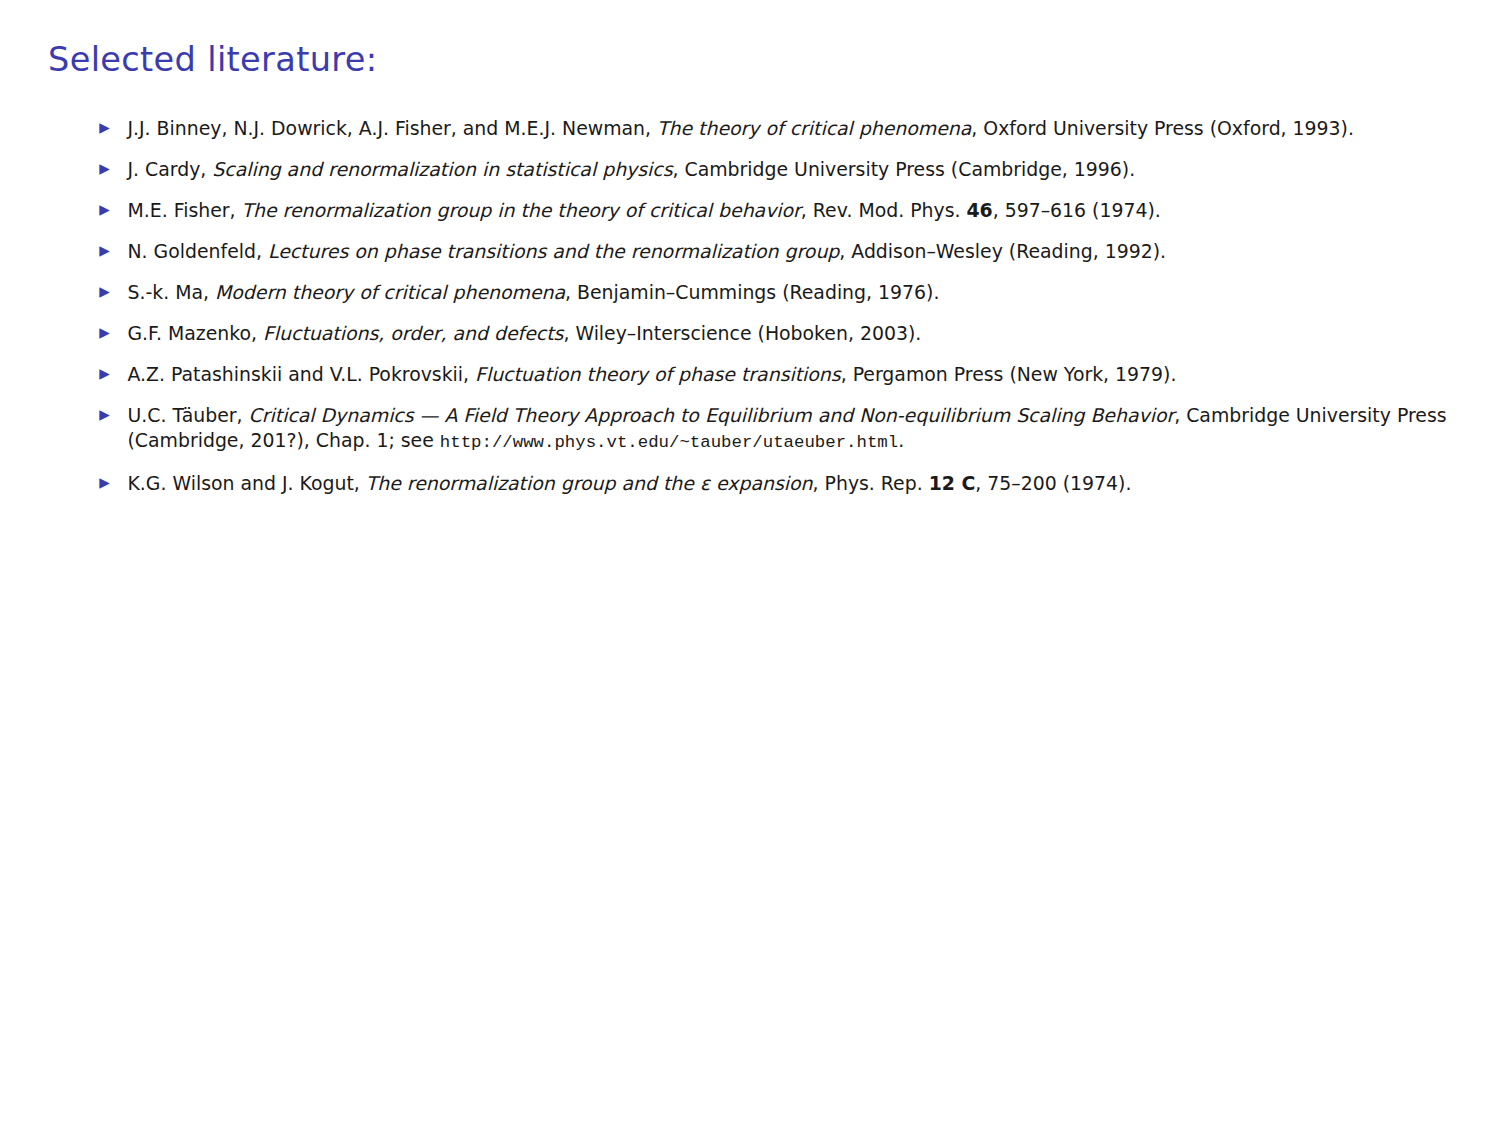Selected literature:
J.J. Binney, N.J. Dowrick, A.J. Fisher, and M.E.J. Newman, The theory of critical phenomena, Oxford University Press (Oxford, 1993).
J. Cardy, Scaling and renormalization in statistical physics, Cambridge University Press (Cambridge, 1996).
M.E. Fisher, The renormalization group in the theory of critical behavior, Rev. Mod. Phys. 46, 597–616 (1974).
N. Goldenfeld, Lectures on phase transitions and the renormalization group, Addison–Wesley (Reading, 1992).
S.-k. Ma, Modern theory of critical phenomena, Benjamin–Cummings (Reading, 1976).
G.F. Mazenko, Fluctuations, order, and defects, Wiley–Interscience (Hoboken, 2003).
A.Z. Patashinskii and V.L. Pokrovskii, Fluctuation theory of phase transitions, Pergamon Press (New York, 1979).
U.C. Täuber, Critical Dynamics — A Field Theory Approach to Equilibrium and Non-equilibrium Scaling Behavior, Cambridge University Press (Cambridge, 201?), Chap. 1; see http://www.phys.vt.edu/~tauber/utaeuber.html.
K.G. Wilson and J. Kogut, The renormalization group and the ε expansion, Phys. Rep. 12 C, 75–200 (1974).